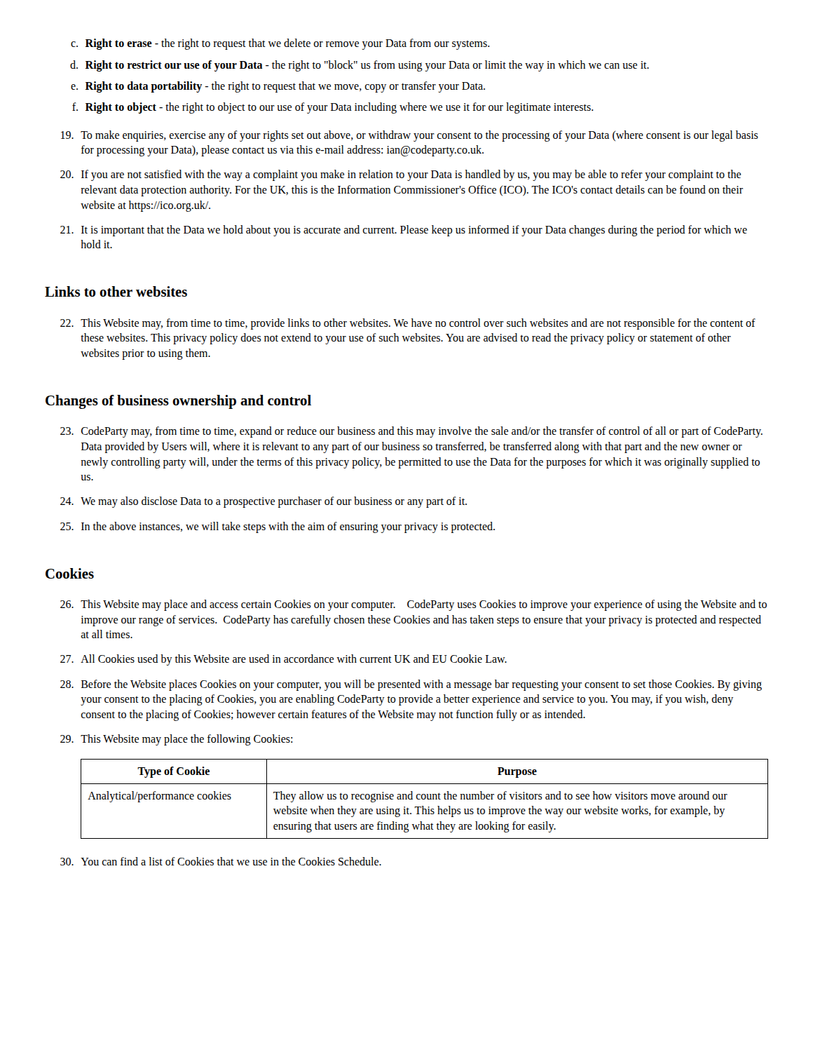c. Right to erase - the right to request that we delete or remove your Data from our systems.
d. Right to restrict our use of your Data - the right to "block" us from using your Data or limit the way in which we can use it.
e. Right to data portability - the right to request that we move, copy or transfer your Data.
f. Right to object - the right to object to our use of your Data including where we use it for our legitimate interests.
19. To make enquiries, exercise any of your rights set out above, or withdraw your consent to the processing of your Data (where consent is our legal basis for processing your Data), please contact us via this e-mail address: ian@codeparty.co.uk.
20. If you are not satisfied with the way a complaint you make in relation to your Data is handled by us, you may be able to refer your complaint to the relevant data protection authority. For the UK, this is the Information Commissioner's Office (ICO). The ICO's contact details can be found on their website at https://ico.org.uk/.
21. It is important that the Data we hold about you is accurate and current. Please keep us informed if your Data changes during the period for which we hold it.
Links to other websites
22. This Website may, from time to time, provide links to other websites. We have no control over such websites and are not responsible for the content of these websites. This privacy policy does not extend to your use of such websites. You are advised to read the privacy policy or statement of other websites prior to using them.
Changes of business ownership and control
23. CodeParty may, from time to time, expand or reduce our business and this may involve the sale and/or the transfer of control of all or part of CodeParty. Data provided by Users will, where it is relevant to any part of our business so transferred, be transferred along with that part and the new owner or newly controlling party will, under the terms of this privacy policy, be permitted to use the Data for the purposes for which it was originally supplied to us.
24. We may also disclose Data to a prospective purchaser of our business or any part of it.
25. In the above instances, we will take steps with the aim of ensuring your privacy is protected.
Cookies
26. This Website may place and access certain Cookies on your computer. CodeParty uses Cookies to improve your experience of using the Website and to improve our range of services. CodeParty has carefully chosen these Cookies and has taken steps to ensure that your privacy is protected and respected at all times.
27. All Cookies used by this Website are used in accordance with current UK and EU Cookie Law.
28. Before the Website places Cookies on your computer, you will be presented with a message bar requesting your consent to set those Cookies. By giving your consent to the placing of Cookies, you are enabling CodeParty to provide a better experience and service to you. You may, if you wish, deny consent to the placing of Cookies; however certain features of the Website may not function fully or as intended.
29. This Website may place the following Cookies:
| Type of Cookie | Purpose |
| --- | --- |
| Analytical/performance cookies | They allow us to recognise and count the number of visitors and to see how visitors move around our website when they are using it. This helps us to improve the way our website works, for example, by ensuring that users are finding what they are looking for easily. |
30. You can find a list of Cookies that we use in the Cookies Schedule.